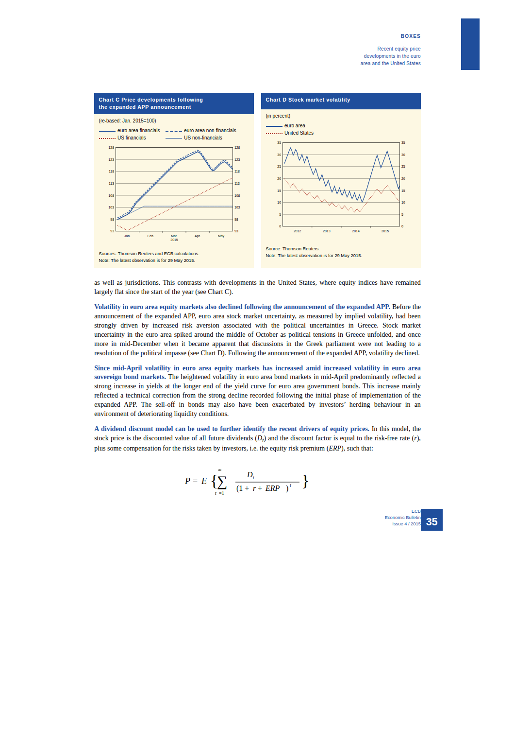BOXES
Recent equity price
developments in the euro
area and the United States
Chart C Price developments following
the expanded APP announcement
(re-based: Jan. 2015=100)
| euro area financials | euro area non-financials |
| US financials | US non-financials |
128 123 118 113 108 103 98 93 128 123 118 113 108 103 98 93 Jan. Feb. Mar. Apr. May 2015
Sources: Thomson Reuters and ECB calculations.
Note: The latest observation is for 29 May 2015.
Chart D Stock market volatility
(in percent)
| euro area |
| United States |
35 30 25 20 15 10 5 0 35 30 25 20 15 10 5 0 2012 2013 2014 2015
Source: Thomson Reuters.
Note: The latest observation is for 29 May 2015.
as well as jurisdictions. This contrasts with developments in the United States, where equity indices have remained largely flat since the start of the year (see Chart C).
Volatility in euro area equity markets also declined following the announcement of the expanded APP. Before the announcement of the expanded APP, euro area stock market uncertainty, as measured by implied volatility, had been strongly driven by increased risk aversion associated with the political uncertainties in Greece. Stock market uncertainty in the euro area spiked around the middle of October as political tensions in Greece unfolded, and once more in mid-December when it became apparent that discussions in the Greek parliament were not leading to a resolution of the political impasse (see Chart D). Following the announcement of the expanded APP, volatility declined.
Since mid-April volatility in euro area equity markets has increased amid increased volatility in euro area sovereign bond markets. The heightened volatility in euro area bond markets in mid-April predominantly reflected a strong increase in yields at the longer end of the yield curve for euro area government bonds. This increase mainly reflected a technical correction from the strong decline recorded following the initial phase of implementation of the expanded APP. The sell-off in bonds may also have been exacerbated by investors’ herding behaviour in an environment of deteriorating liquidity conditions.
A dividend discount model can be used to further identify the recent drivers of equity prices. In this model, the stock price is the discounted value of all future dividends (Dt) and the discount factor is equal to the risk-free rate (r), plus some compensation for the risks taken by investors, i.e. the equity risk premium (ERP), such that:
P = E { ∑ ∞ t =1 D t (1 + r + ERP ) t }
ECB
Economic Bulletin
Issue 4 / 2015
35